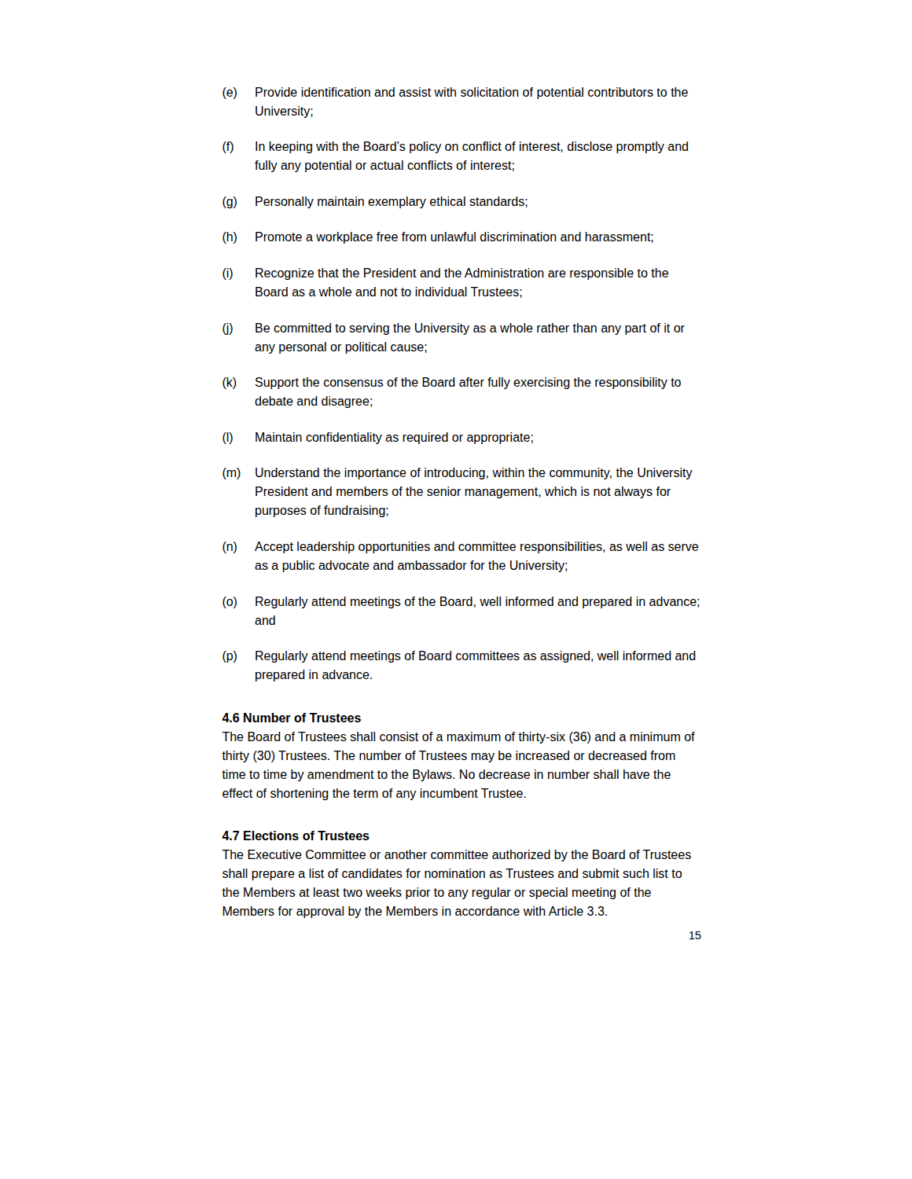(e) Provide identification and assist with solicitation of potential contributors to the University;
(f) In keeping with the Board’s policy on conflict of interest, disclose promptly and fully any potential or actual conflicts of interest;
(g) Personally maintain exemplary ethical standards;
(h) Promote a workplace free from unlawful discrimination and harassment;
(i) Recognize that the President and the Administration are responsible to the Board as a whole and not to individual Trustees;
(j) Be committed to serving the University as a whole rather than any part of it or any personal or political cause;
(k) Support the consensus of the Board after fully exercising the responsibility to debate and disagree;
(l) Maintain confidentiality as required or appropriate;
(m) Understand the importance of introducing, within the community, the University President and members of the senior management, which is not always for purposes of fundraising;
(n) Accept leadership opportunities and committee responsibilities, as well as serve as a public advocate and ambassador for the University;
(o) Regularly attend meetings of the Board, well informed and prepared in advance; and
(p) Regularly attend meetings of Board committees as assigned, well informed and prepared in advance.
4.6 Number of Trustees
The Board of Trustees shall consist of a maximum of thirty-six (36) and a minimum of thirty (30) Trustees. The number of Trustees may be increased or decreased from time to time by amendment to the Bylaws. No decrease in number shall have the effect of shortening the term of any incumbent Trustee.
4.7 Elections of Trustees
The Executive Committee or another committee authorized by the Board of Trustees shall prepare a list of candidates for nomination as Trustees and submit such list to the Members at least two weeks prior to any regular or special meeting of the Members for approval by the Members in accordance with Article 3.3.
15